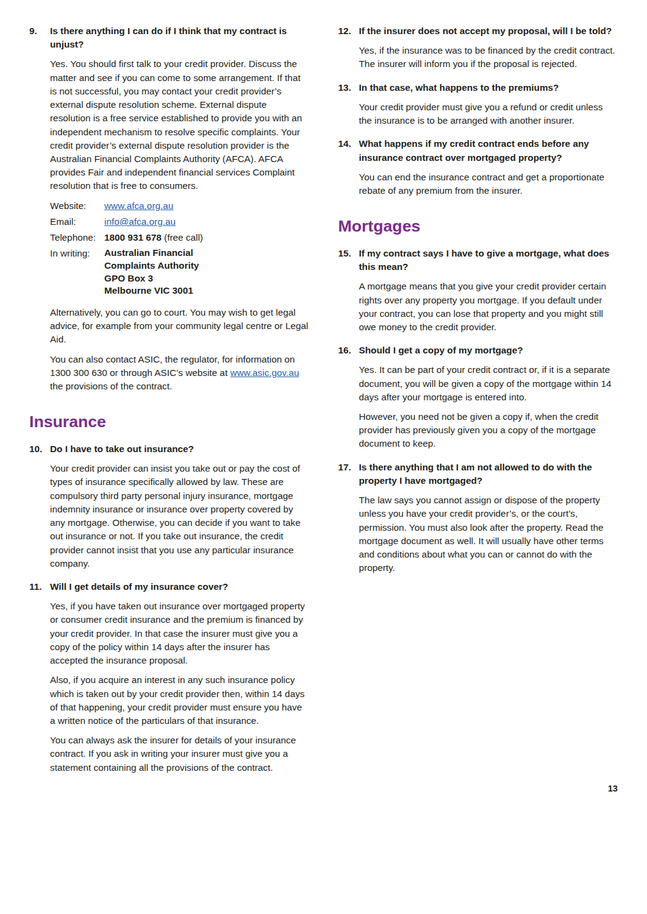9.
Is there anything I can do if I think that my contract is unjust?
Yes. You should first talk to your credit provider. Discuss the matter and see if you can come to some arrangement. If that is not successful, you may contact your credit provider’s external dispute resolution scheme. External dispute resolution is a free service established to provide you with an independent mechanism to resolve specific complaints. Your credit provider’s external dispute resolution provider is the Australian Financial Complaints Authority (AFCA). AFCA provides Fair and independent financial services Complaint resolution that is free to consumers.
| Website: | www.afca.org.au |
| Email: | info@afca.org.au |
| Telephone: | 1800 931 678 (free call) |
| In writing: | Australian Financial Complaints Authority GPO Box 3 Melbourne VIC 3001 |
Alternatively, you can go to court. You may wish to get legal advice, for example from your community legal centre or Legal Aid.
You can also contact ASIC, the regulator, for information on 1300 300 630 or through ASIC’s website at www.asic.gov.au the provisions of the contract.
Insurance
10.
Do I have to take out insurance?
Your credit provider can insist you take out or pay the cost of types of insurance specifically allowed by law. These are compulsory third party personal injury insurance, mortgage indemnity insurance or insurance over property covered by any mortgage. Otherwise, you can decide if you want to take out insurance or not. If you take out insurance, the credit provider cannot insist that you use any particular insurance company.
11.
Will I get details of my insurance cover?
Yes, if you have taken out insurance over mortgaged property or consumer credit insurance and the premium is financed by your credit provider. In that case the insurer must give you a copy of the policy within 14 days after the insurer has accepted the insurance proposal.
Also, if you acquire an interest in any such insurance policy which is taken out by your credit provider then, within 14 days of that happening, your credit provider must ensure you have a written notice of the particulars of that insurance.
You can always ask the insurer for details of your insurance contract. If you ask in writing your insurer must give you a statement containing all the provisions of the contract.
12.
If the insurer does not accept my proposal, will I be told?
Yes, if the insurance was to be financed by the credit contract. The insurer will inform you if the proposal is rejected.
13.
In that case, what happens to the premiums?
Your credit provider must give you a refund or credit unless the insurance is to be arranged with another insurer.
14.
What happens if my credit contract ends before any insurance contract over mortgaged property?
You can end the insurance contract and get a proportionate rebate of any premium from the insurer.
Mortgages
15.
If my contract says I have to give a mortgage, what does this mean?
A mortgage means that you give your credit provider certain rights over any property you mortgage. If you default under your contract, you can lose that property and you might still owe money to the credit provider.
16.
Should I get a copy of my mortgage?
Yes. It can be part of your credit contract or, if it is a separate document, you will be given a copy of the mortgage within 14 days after your mortgage is entered into.
However, you need not be given a copy if, when the credit provider has previously given you a copy of the mortgage document to keep.
17.
Is there anything that I am not allowed to do with the property I have mortgaged?
The law says you cannot assign or dispose of the property unless you have your credit provider’s, or the court’s, permission. You must also look after the property. Read the mortgage document as well. It will usually have other terms and conditions about what you can or cannot do with the property.
13